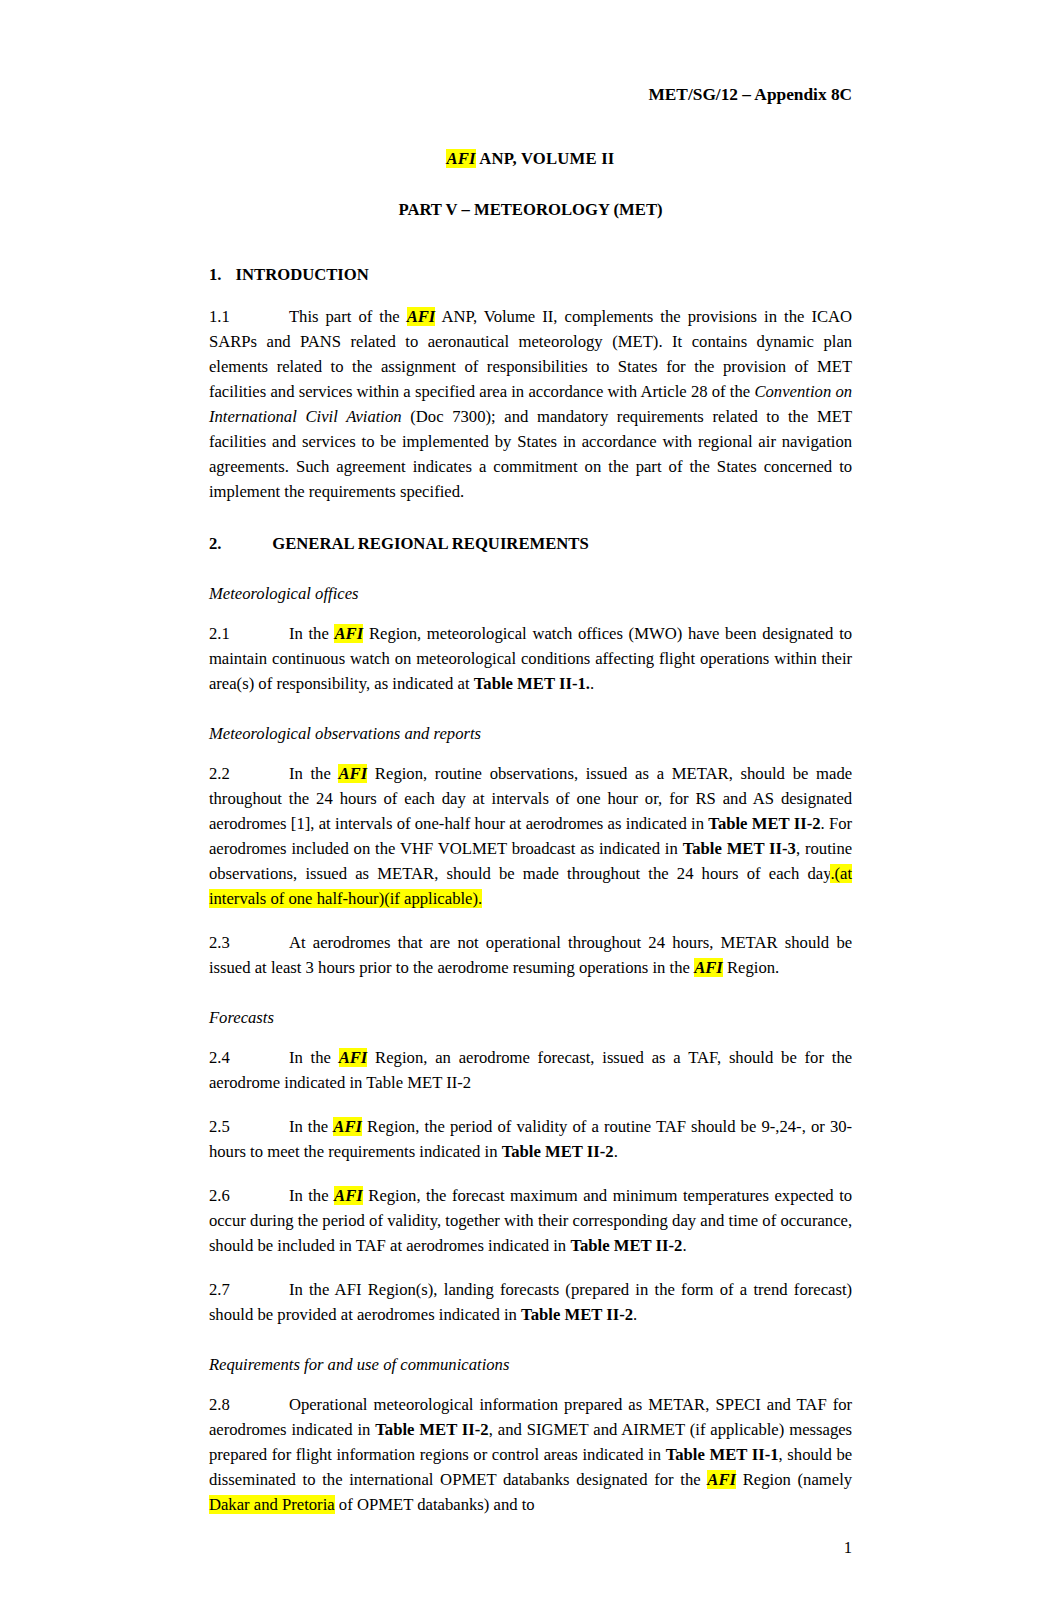MET/SG/12 – Appendix 8C
AFI ANP, VOLUME II
PART V – METEOROLOGY (MET)
1. INTRODUCTION
1.1 This part of the AFI ANP, Volume II, complements the provisions in the ICAO SARPs and PANS related to aeronautical meteorology (MET). It contains dynamic plan elements related to the assignment of responsibilities to States for the provision of MET facilities and services within a specified area in accordance with Article 28 of the Convention on International Civil Aviation (Doc 7300); and mandatory requirements related to the MET facilities and services to be implemented by States in accordance with regional air navigation agreements. Such agreement indicates a commitment on the part of the States concerned to implement the requirements specified.
2. GENERAL REGIONAL REQUIREMENTS
Meteorological offices
2.1 In the AFI Region, meteorological watch offices (MWO) have been designated to maintain continuous watch on meteorological conditions affecting flight operations within their area(s) of responsibility, as indicated at Table MET II-1..
Meteorological observations and reports
2.2 In the AFI Region, routine observations, issued as a METAR, should be made throughout the 24 hours of each day at intervals of one hour or, for RS and AS designated aerodromes [1], at intervals of one-half hour at aerodromes as indicated in Table MET II-2. For aerodromes included on the VHF VOLMET broadcast as indicated in Table MET II-3, routine observations, issued as METAR, should be made throughout the 24 hours of each day.(at intervals of one half-hour)(if applicable).
2.3 At aerodromes that are not operational throughout 24 hours, METAR should be issued at least 3 hours prior to the aerodrome resuming operations in the AFI Region.
Forecasts
2.4 In the AFI Region, an aerodrome forecast, issued as a TAF, should be for the aerodrome indicated in Table MET II-2
2.5 In the AFI Region, the period of validity of a routine TAF should be 9-,24-, or 30- hours to meet the requirements indicated in Table MET II-2.
2.6 In the AFI Region, the forecast maximum and minimum temperatures expected to occur during the period of validity, together with their corresponding day and time of occurance, should be included in TAF at aerodromes indicated in Table MET II-2.
2.7 In the AFI Region(s), landing forecasts (prepared in the form of a trend forecast) should be provided at aerodromes indicated in Table MET II-2.
Requirements for and use of communications
2.8 Operational meteorological information prepared as METAR, SPECI and TAF for aerodromes indicated in Table MET II-2, and SIGMET and AIRMET (if applicable) messages prepared for flight information regions or control areas indicated in Table MET II-1, should be disseminated to the international OPMET databanks designated for the AFI Region (namely Dakar and Pretoria of OPMET databanks) and to
1